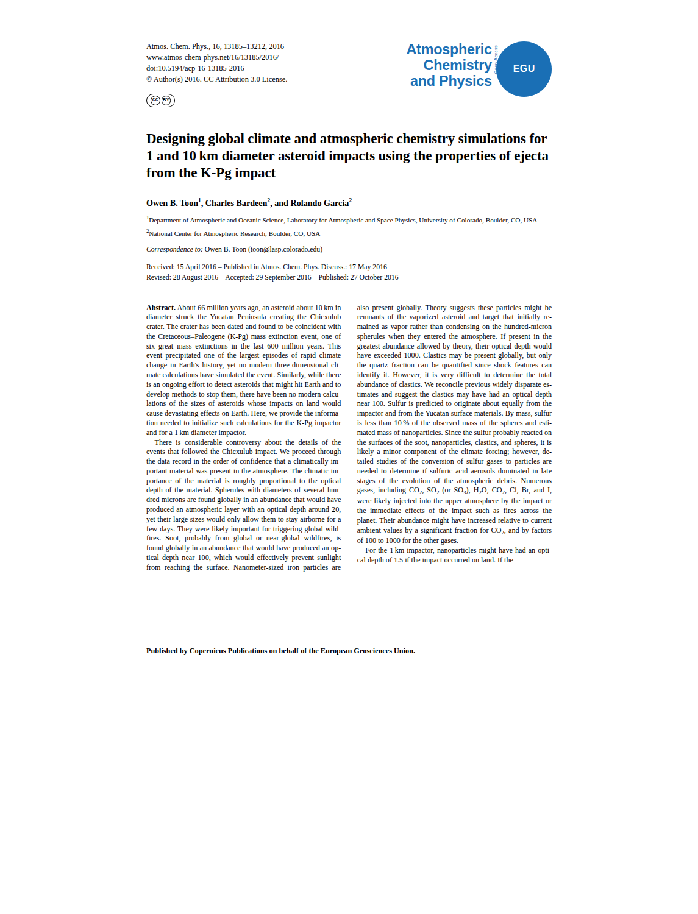Atmos. Chem. Phys., 16, 13185–13212, 2016
www.atmos-chem-phys.net/16/13185/2016/
doi:10.5194/acp-16-13185-2016
© Author(s) 2016. CC Attribution 3.0 License.
Open Access
EGU
Atmospheric Chemistry and Physics
cc BY
Designing global climate and atmospheric chemistry simulations for 1 and 10 km diameter asteroid impacts using the properties of ejecta from the K-Pg impact
Owen B. Toon1, Charles Bardeen2, and Rolando Garcia2
1Department of Atmospheric and Oceanic Science, Laboratory for Atmospheric and Space Physics, University of Colorado, Boulder, CO, USA
2National Center for Atmospheric Research, Boulder, CO, USA
Correspondence to: Owen B. Toon (toon@lasp.colorado.edu)
Received: 15 April 2016 – Published in Atmos. Chem. Phys. Discuss.: 17 May 2016
Revised: 28 August 2016 – Accepted: 29 September 2016 – Published: 27 October 2016
Abstract. About 66 million years ago, an asteroid about 10 km in diameter struck the Yucatan Peninsula creating the Chicxulub crater. The crater has been dated and found to be coincident with the Cretaceous–Paleogene (K-Pg) mass extinction event, one of six great mass extinctions in the last 600 million years. This event precipitated one of the largest episodes of rapid climate change in Earth's history, yet no modern three-dimensional climate calculations have simulated the event. Similarly, while there is an ongoing effort to detect asteroids that might hit Earth and to develop methods to stop them, there have been no modern calculations of the sizes of asteroids whose impacts on land would cause devastating effects on Earth. Here, we provide the information needed to initialize such calculations for the K-Pg impactor and for a 1 km diameter impactor.
There is considerable controversy about the details of the events that followed the Chicxulub impact. We proceed through the data record in the order of confidence that a climatically important material was present in the atmosphere. The climatic importance of the material is roughly proportional to the optical depth of the material. Spherules with diameters of several hundred microns are found globally in an abundance that would have produced an atmospheric layer with an optical depth around 20, yet their large sizes would only allow them to stay airborne for a few days. They were likely important for triggering global wildfires. Soot, probably from global or near-global wildfires, is found globally in an abundance that would have produced an optical depth near 100, which would effectively prevent sunlight from reaching the surface. Nanometer-sized iron particles are also present globally. Theory suggests these particles might be remnants of the vaporized asteroid and target that initially remained as vapor rather than condensing on the hundred-micron spherules when they entered the atmosphere. If present in the greatest abundance allowed by theory, their optical depth would have exceeded 1000. Clastics may be present globally, but only the quartz fraction can be quantified since shock features can identify it. However, it is very difficult to determine the total abundance of clastics. We reconcile previous widely disparate estimates and suggest the clastics may have had an optical depth near 100. Sulfur is predicted to originate about equally from the impactor and from the Yucatan surface materials. By mass, sulfur is less than 10 % of the observed mass of the spheres and estimated mass of nanoparticles. Since the sulfur probably reacted on the surfaces of the soot, nanoparticles, clastics, and spheres, it is likely a minor component of the climate forcing; however, detailed studies of the conversion of sulfur gases to particles are needed to determine if sulfuric acid aerosols dominated in late stages of the evolution of the atmospheric debris. Numerous gases, including CO2, SO2 (or SO3), H2O, CO2, Cl, Br, and I, were likely injected into the upper atmosphere by the impact or the immediate effects of the impact such as fires across the planet. Their abundance might have increased relative to current ambient values by a significant fraction for CO2, and by factors of 100 to 1000 for the other gases.
For the 1 km impactor, nanoparticles might have had an optical depth of 1.5 if the impact occurred on land. If the
Published by Copernicus Publications on behalf of the European Geosciences Union.